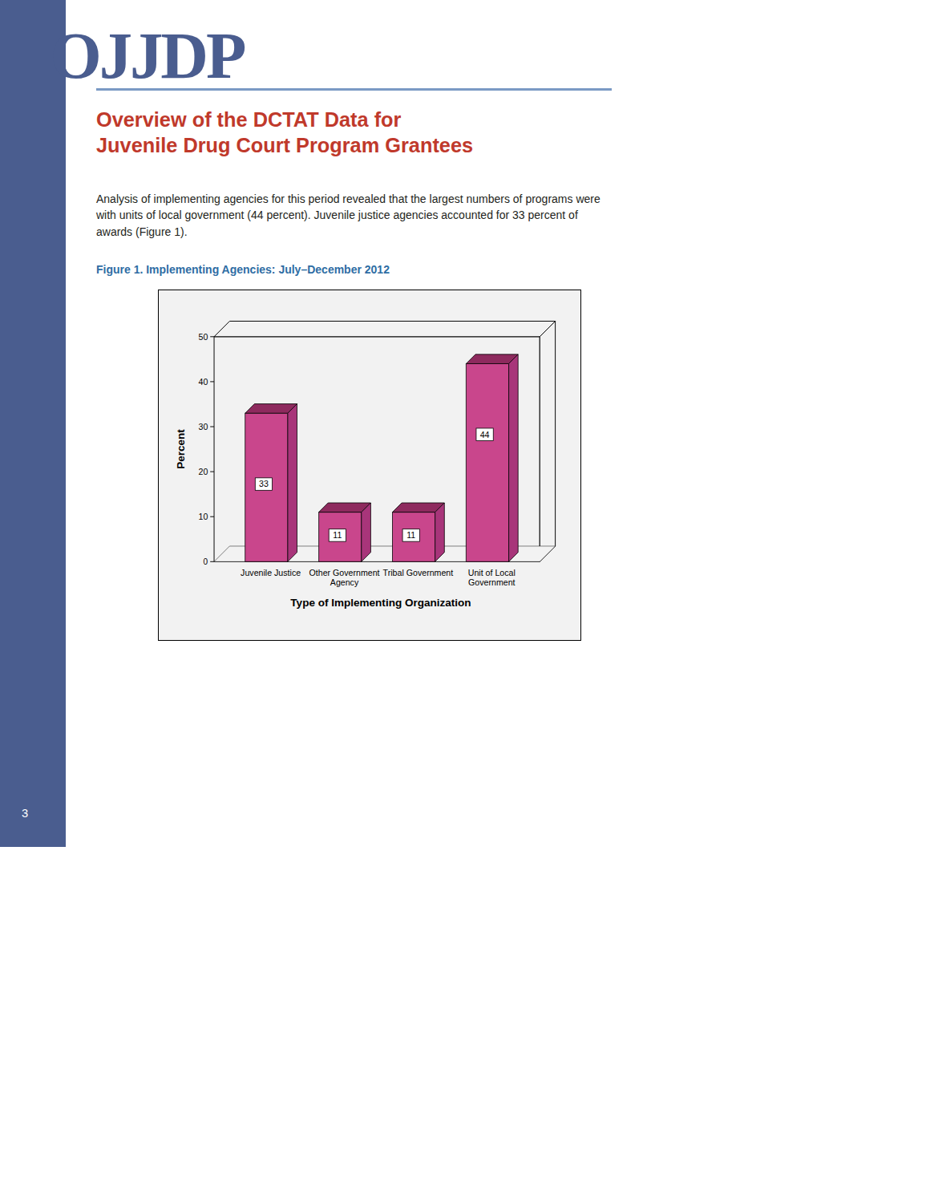3
OJJDP
Overview of the DCTAT Data for
Juvenile Drug Court Program Grantees
Analysis of implementing agencies for this period revealed that the largest numbers of programs were with units of local government (44 percent). Juvenile justice agencies accounted for 33 percent of awards (Figure 1).
Figure 1. Implementing Agencies: July–December 2012
0 10 20 30 40 50 Percent 33 11 11 44 Juvenile Justice Other Government Agency Tribal Government Unit of Local Government Type of Implementing Organization